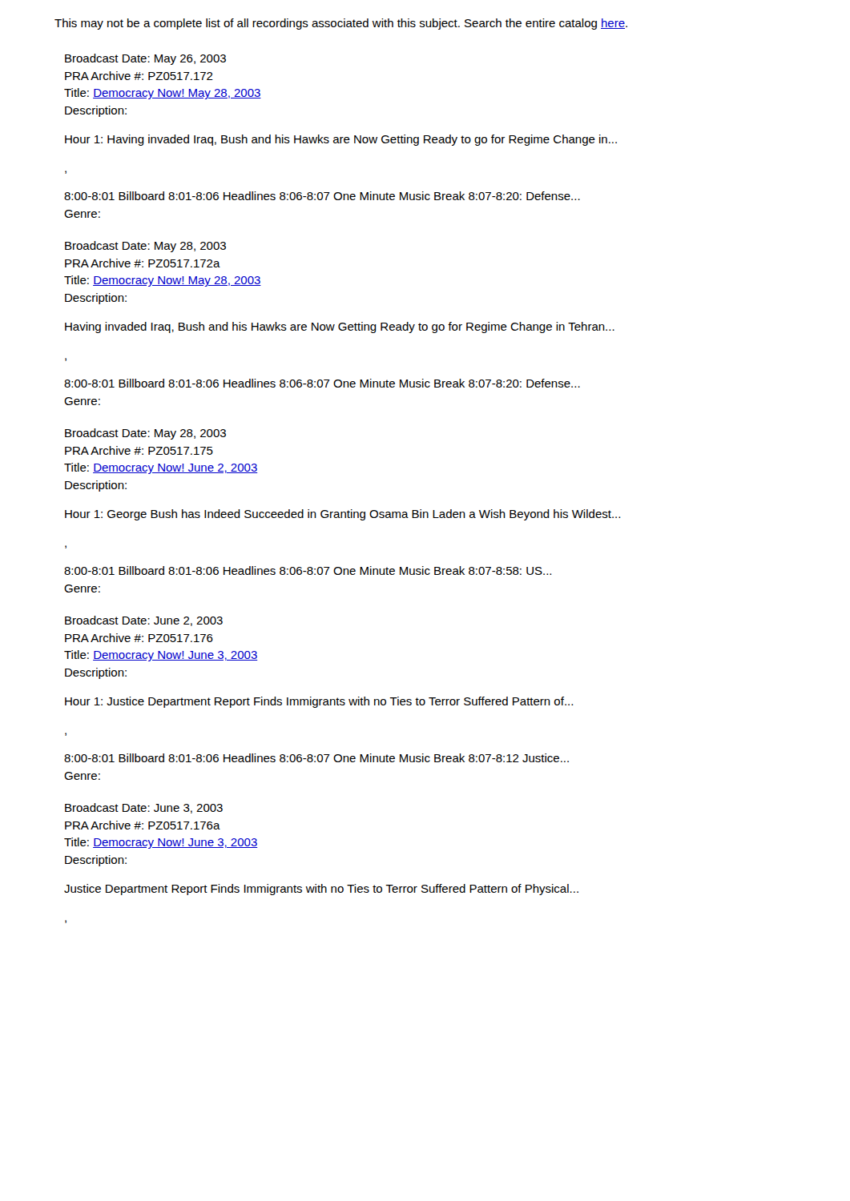This may not be a complete list of all recordings associated with this subject. Search the entire catalog here.
Broadcast Date: May 26, 2003
PRA Archive #: PZ0517.172
Title: Democracy Now! May 28, 2003
Description:
Hour 1: Having invaded Iraq, Bush and his Hawks are Now Getting Ready to go for Regime Change in...
,
8:00-8:01 Billboard 8:01-8:06 Headlines 8:06-8:07 One Minute Music Break 8:07-8:20: Defense...
Genre:
Broadcast Date: May 28, 2003
PRA Archive #: PZ0517.172a
Title: Democracy Now! May 28, 2003
Description:
Having invaded Iraq, Bush and his Hawks are Now Getting Ready to go for Regime Change in Tehran...
,
8:00-8:01 Billboard 8:01-8:06 Headlines 8:06-8:07 One Minute Music Break 8:07-8:20: Defense...
Genre:
Broadcast Date: May 28, 2003
PRA Archive #: PZ0517.175
Title: Democracy Now! June 2, 2003
Description:
Hour 1: George Bush has Indeed Succeeded in Granting Osama Bin Laden a Wish Beyond his Wildest...
,
8:00-8:01 Billboard 8:01-8:06 Headlines 8:06-8:07 One Minute Music Break 8:07-8:58: US...
Genre:
Broadcast Date: June 2, 2003
PRA Archive #: PZ0517.176
Title: Democracy Now! June 3, 2003
Description:
Hour 1: Justice Department Report Finds Immigrants with no Ties to Terror Suffered Pattern of...
,
8:00-8:01 Billboard 8:01-8:06 Headlines 8:06-8:07 One Minute Music Break 8:07-8:12 Justice...
Genre:
Broadcast Date: June 3, 2003
PRA Archive #: PZ0517.176a
Title: Democracy Now! June 3, 2003
Description:
Justice Department Report Finds Immigrants with no Ties to Terror Suffered Pattern of Physical...
,